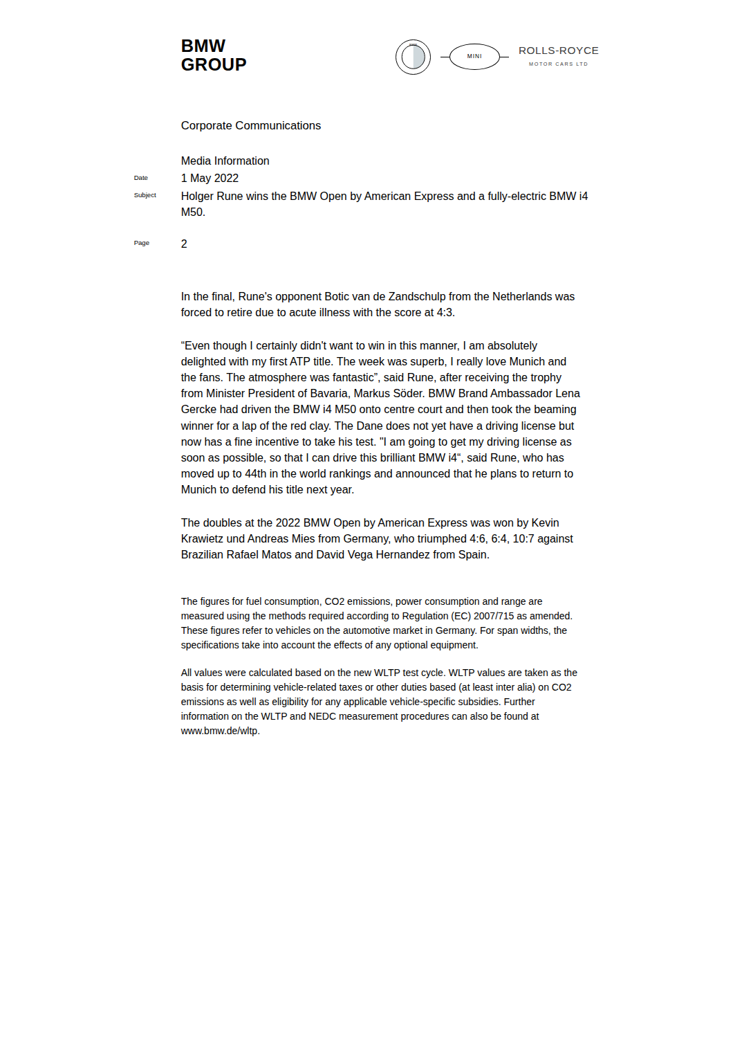BMW
GROUP
MINI ROLLS-ROYCE
MOTOR CARS LTD
Corporate Communications
Media Information
Date 1 May 2022
Subject Holger Rune wins the BMW Open by American Express and a fully-electric BMW i4 M50.
Page 2
In the final, Rune's opponent Botic van de Zandschulp from the Netherlands was forced to retire due to acute illness with the score at 4:3.
“Even though I certainly didn't want to win in this manner, I am absolutely delighted with my first ATP title. The week was superb, I really love Munich and the fans. The atmosphere was fantastic”, said Rune, after receiving the trophy from Minister President of Bavaria, Markus Söder. BMW Brand Ambassador Lena Gercke had driven the BMW i4 M50 onto centre court and then took the beaming winner for a lap of the red clay. The Dane does not yet have a driving license but now has a fine incentive to take his test. "I am going to get my driving license as soon as possible, so that I can drive this brilliant BMW i4“, said Rune, who has moved up to 44th in the world rankings and announced that he plans to return to Munich to defend his title next year.
The doubles at the 2022 BMW Open by American Express was won by Kevin Krawietz und Andreas Mies from Germany, who triumphed 4:6, 6:4, 10:7 against Brazilian Rafael Matos and David Vega Hernandez from Spain.
The figures for fuel consumption, CO2 emissions, power consumption and range are measured using the methods required according to Regulation (EC) 2007/715 as amended. These figures refer to vehicles on the automotive market in Germany. For span widths, the specifications take into account the effects of any optional equipment.
All values were calculated based on the new WLTP test cycle. WLTP values are taken as the basis for determining vehicle-related taxes or other duties based (at least inter alia) on CO2 emissions as well as eligibility for any applicable vehicle-specific subsidies. Further information on the WLTP and NEDC measurement procedures can also be found at www.bmw.de/wltp.